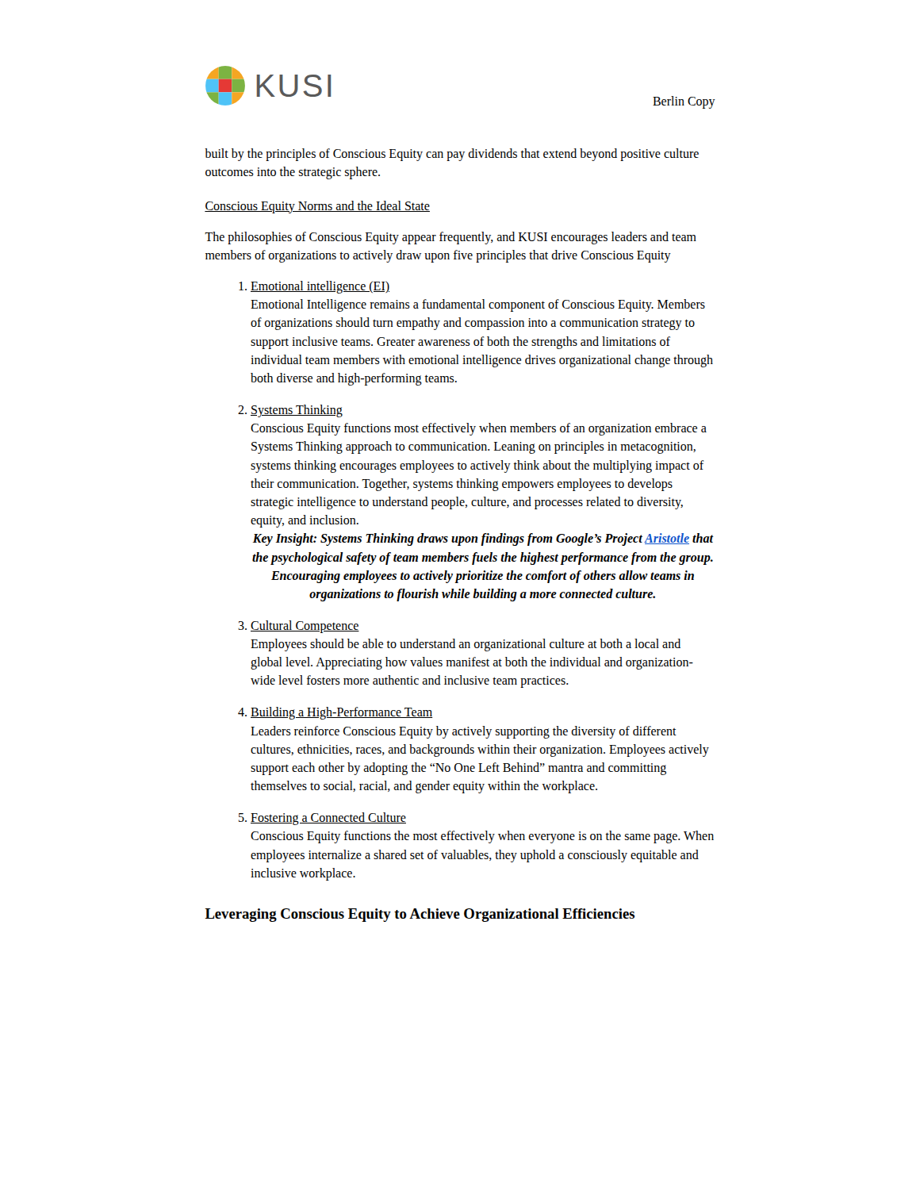KUSI
Berlin Copy
built by the principles of Conscious Equity can pay dividends that extend beyond positive culture outcomes into the strategic sphere.
Conscious Equity Norms and the Ideal State
The philosophies of Conscious Equity appear frequently, and KUSI encourages leaders and team members of organizations to actively draw upon five principles that drive Conscious Equity
Emotional intelligence (EI)
Emotional Intelligence remains a fundamental component of Conscious Equity. Members of organizations should turn empathy and compassion into a communication strategy to support inclusive teams. Greater awareness of both the strengths and limitations of individual team members with emotional intelligence drives organizational change through both diverse and high-performing teams.
Systems Thinking
Conscious Equity functions most effectively when members of an organization embrace a Systems Thinking approach to communication. Leaning on principles in metacognition, systems thinking encourages employees to actively think about the multiplying impact of their communication. Together, systems thinking empowers employees to develops strategic intelligence to understand people, culture, and processes related to diversity, equity, and inclusion.
Key Insight: Systems Thinking draws upon findings from Google’s Project Aristotle that the psychological safety of team members fuels the highest performance from the group. Encouraging employees to actively prioritize the comfort of others allow teams in organizations to flourish while building a more connected culture.
Cultural Competence
Employees should be able to understand an organizational culture at both a local and global level. Appreciating how values manifest at both the individual and organization-wide level fosters more authentic and inclusive team practices.
Building a High-Performance Team
Leaders reinforce Conscious Equity by actively supporting the diversity of different cultures, ethnicities, races, and backgrounds within their organization. Employees actively support each other by adopting the “No One Left Behind” mantra and committing themselves to social, racial, and gender equity within the workplace.
Fostering a Connected Culture
Conscious Equity functions the most effectively when everyone is on the same page. When employees internalize a shared set of valuables, they uphold a consciously equitable and inclusive workplace.
Leveraging Conscious Equity to Achieve Organizational Efficiencies